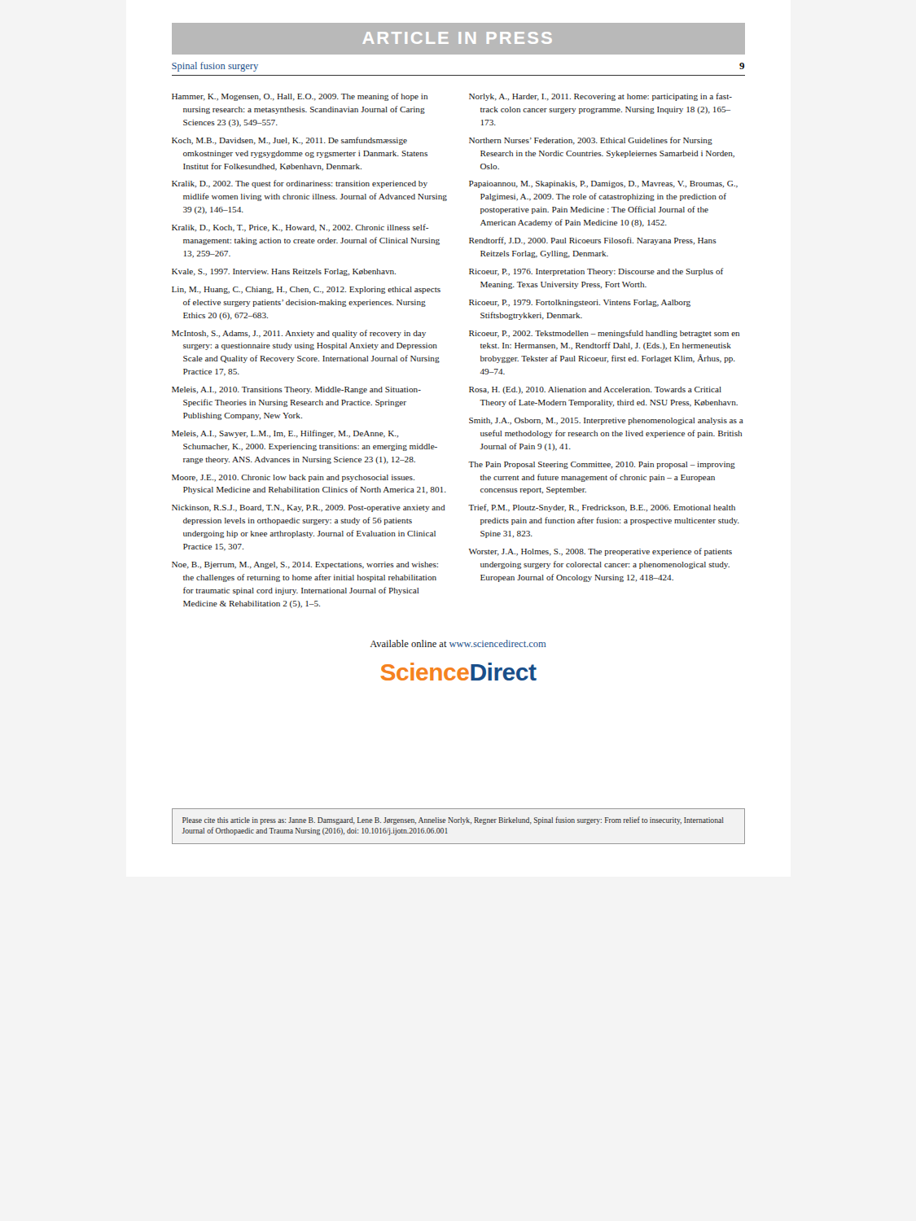ARTICLE IN PRESS
Spinal fusion surgery 9
Hammer, K., Mogensen, O., Hall, E.O., 2009. The meaning of hope in nursing research: a metasynthesis. Scandinavian Journal of Caring Sciences 23 (3), 549–557.
Koch, M.B., Davidsen, M., Juel, K., 2011. De samfundsmæssige omkostninger ved rygsygdomme og rygsmerter i Danmark. Statens Institut for Folkesundhed, København, Denmark.
Kralik, D., 2002. The quest for ordinariness: transition experienced by midlife women living with chronic illness. Journal of Advanced Nursing 39 (2), 146–154.
Kralik, D., Koch, T., Price, K., Howard, N., 2002. Chronic illness self-management: taking action to create order. Journal of Clinical Nursing 13, 259–267.
Kvale, S., 1997. Interview. Hans Reitzels Forlag, København.
Lin, M., Huang, C., Chiang, H., Chen, C., 2012. Exploring ethical aspects of elective surgery patients’ decision-making experiences. Nursing Ethics 20 (6), 672–683.
McIntosh, S., Adams, J., 2011. Anxiety and quality of recovery in day surgery: a questionnaire study using Hospital Anxiety and Depression Scale and Quality of Recovery Score. International Journal of Nursing Practice 17, 85.
Meleis, A.I., 2010. Transitions Theory. Middle-Range and Situation-Specific Theories in Nursing Research and Practice. Springer Publishing Company, New York.
Meleis, A.I., Sawyer, L.M., Im, E., Hilfinger, M., DeAnne, K., Schumacher, K., 2000. Experiencing transitions: an emerging middle-range theory. ANS. Advances in Nursing Science 23 (1), 12–28.
Moore, J.E., 2010. Chronic low back pain and psychosocial issues. Physical Medicine and Rehabilitation Clinics of North America 21, 801.
Nickinson, R.S.J., Board, T.N., Kay, P.R., 2009. Post-operative anxiety and depression levels in orthopaedic surgery: a study of 56 patients undergoing hip or knee arthroplasty. Journal of Evaluation in Clinical Practice 15, 307.
Noe, B., Bjerrum, M., Angel, S., 2014. Expectations, worries and wishes: the challenges of returning to home after initial hospital rehabilitation for traumatic spinal cord injury. International Journal of Physical Medicine & Rehabilitation 2 (5), 1–5.
Norlyk, A., Harder, I., 2011. Recovering at home: participating in a fast-track colon cancer surgery programme. Nursing Inquiry 18 (2), 165–173.
Northern Nurses’ Federation, 2003. Ethical Guidelines for Nursing Research in the Nordic Countries. Sykepleiernes Samarbeid i Norden, Oslo.
Papaioannou, M., Skapinakis, P., Damigos, D., Mavreas, V., Broumas, G., Palgimesi, A., 2009. The role of catastrophizing in the prediction of postoperative pain. Pain Medicine : The Official Journal of the American Academy of Pain Medicine 10 (8), 1452.
Rendtorff, J.D., 2000. Paul Ricoeurs Filosofi. Narayana Press, Hans Reitzels Forlag, Gylling, Denmark.
Ricoeur, P., 1976. Interpretation Theory: Discourse and the Surplus of Meaning. Texas University Press, Fort Worth.
Ricoeur, P., 1979. Fortolkningsteori. Vintens Forlag, Aalborg Stiftsbogtrykkeri, Denmark.
Ricoeur, P., 2002. Tekstmodellen – meningsfuld handling betragtet som en tekst. In: Hermansen, M., Rendtorff Dahl, J. (Eds.), En hermeneutisk brobygger. Tekster af Paul Ricoeur, first ed. Forlaget Klim, Århus, pp. 49–74.
Rosa, H. (Ed.), 2010. Alienation and Acceleration. Towards a Critical Theory of Late-Modern Temporality, third ed. NSU Press, København.
Smith, J.A., Osborn, M., 2015. Interpretive phenomenological analysis as a useful methodology for research on the lived experience of pain. British Journal of Pain 9 (1), 41.
The Pain Proposal Steering Committee, 2010. Pain proposal – improving the current and future management of chronic pain – a European concensus report, September.
Trief, P.M., Ploutz-Snyder, R., Fredrickson, B.E., 2006. Emotional health predicts pain and function after fusion: a prospective multicenter study. Spine 31, 823.
Worster, J.A., Holmes, S., 2008. The preoperative experience of patients undergoing surgery for colorectal cancer: a phenomenological study. European Journal of Oncology Nursing 12, 418–424.
Available online at www.sciencedirect.com
Science Direct
Please cite this article in press as: Janne B. Damsgaard, Lene B. Jørgensen, Annelise Norlyk, Regner Birkelund, Spinal fusion surgery: From relief to insecurity, International Journal of Orthopaedic and Trauma Nursing (2016), doi: 10.1016/j.ijotn.2016.06.001